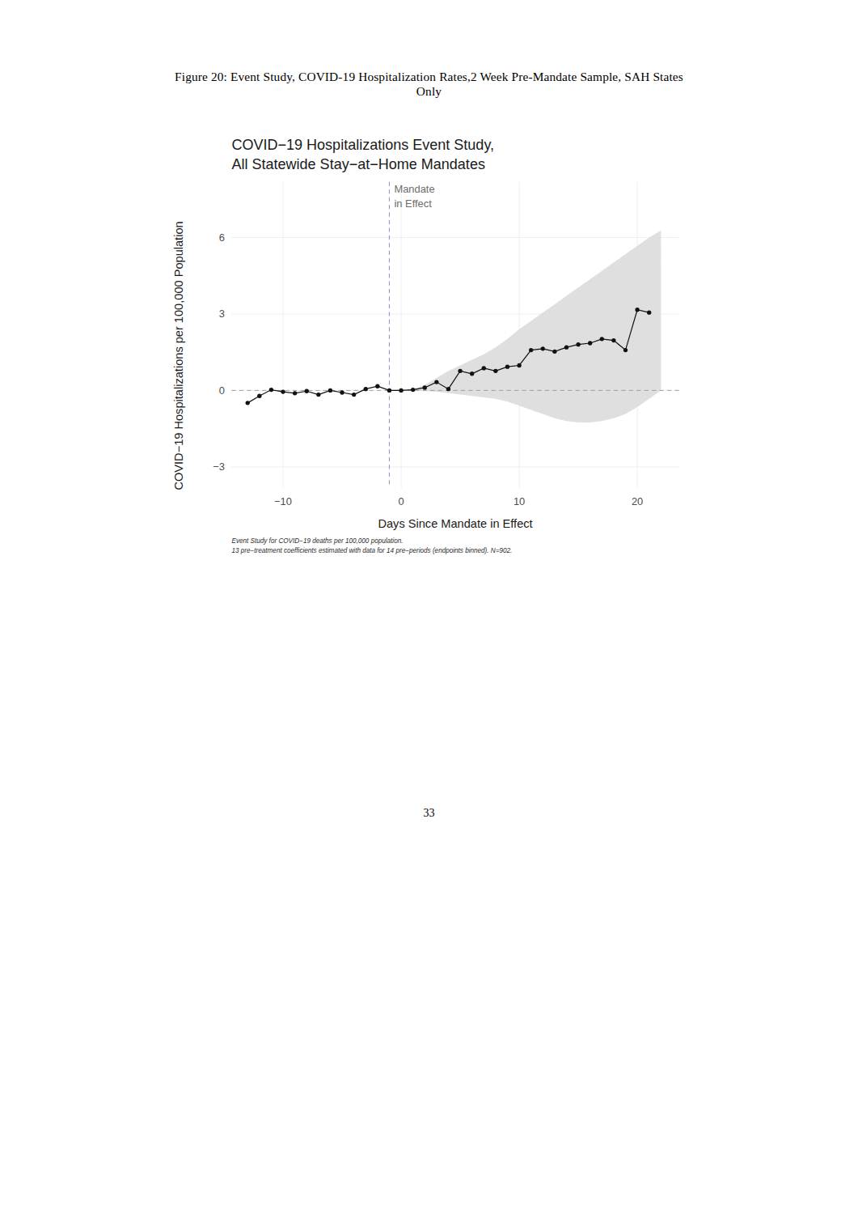Figure 20: Event Study, COVID-19 Hospitalization Rates,2 Week Pre-Mandate Sample, SAH States Only
COVID-19 Hospitalizations Event Study, All Statewide Stay-at-Home Mandates Coefficients are near zero before the mandate takes effect and rise steadily after day 0, reaching roughly 3 per 100,000 by day 20. A grey shaded region shows the confidence interval, widening after the mandate. COVID−19 Hospitalizations Event Study, All Statewide Stay−at−Home Mandates COVID−19 Hospitalizations per 100,000 Population Mandate in Effect 6 3 0 −3 −10 0 10 20 Days Since Mandate in Effect Event Study for COVID−19 deaths per 100,000 population. 13 pre−treatment coefficients estimated with data for 14 pre−periods (endpoints binned). N=902.
33